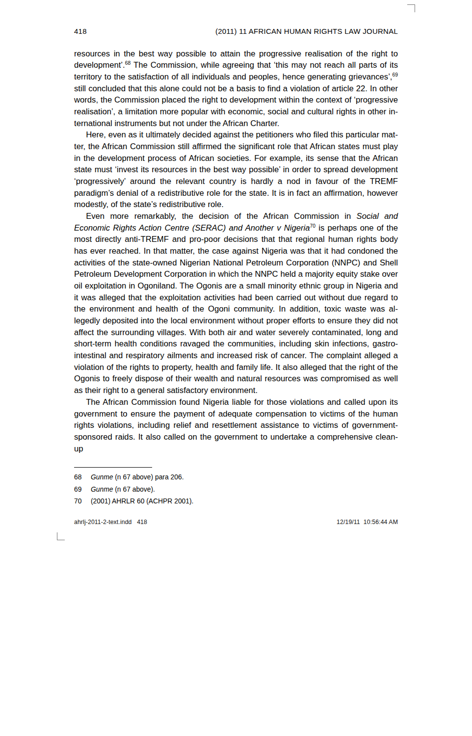418 (2011) 11 AFRICAN HUMAN RIGHTS LAW JOURNAL
resources in the best way possible to attain the progressive realisation of the right to development’.68 The Commission, while agreeing that ‘this may not reach all parts of its territory to the satisfaction of all individuals and peoples, hence generating grievances’,69 still concluded that this alone could not be a basis to find a violation of article 22. In other words, the Commission placed the right to development within the context of ‘progressive realisation’, a limitation more popular with economic, social and cultural rights in other international instruments but not under the African Charter.
Here, even as it ultimately decided against the petitioners who filed this particular matter, the African Commission still affirmed the significant role that African states must play in the development process of African societies. For example, its sense that the African state must ‘invest its resources in the best way possible’ in order to spread development ‘progressively’ around the relevant country is hardly a nod in favour of the TREMF paradigm’s denial of a redistributive role for the state. It is in fact an affirmation, however modestly, of the state’s redistributive role.
Even more remarkably, the decision of the African Commission in Social and Economic Rights Action Centre (SERAC) and Another v Nigeria70 is perhaps one of the most directly anti-TREMF and pro-poor decisions that that regional human rights body has ever reached. In that matter, the case against Nigeria was that it had condoned the activities of the state-owned Nigerian National Petroleum Corporation (NNPC) and Shell Petroleum Development Corporation in which the NNPC held a majority equity stake over oil exploitation in Ogoniland. The Ogonis are a small minority ethnic group in Nigeria and it was alleged that the exploitation activities had been carried out without due regard to the environment and health of the Ogoni community. In addition, toxic waste was allegedly deposited into the local environment without proper efforts to ensure they did not affect the surrounding villages. With both air and water severely contaminated, long and short-term health conditions ravaged the communities, including skin infections, gastro-intestinal and respiratory ailments and increased risk of cancer. The complaint alleged a violation of the rights to property, health and family life. It also alleged that the right of the Ogonis to freely dispose of their wealth and natural resources was compromised as well as their right to a general satisfactory environment.
The African Commission found Nigeria liable for those violations and called upon its government to ensure the payment of adequate compensation to victims of the human rights violations, including relief and resettlement assistance to victims of government-sponsored raids. It also called on the government to undertake a comprehensive clean-up
68 Gunme (n 67 above) para 206.
69 Gunme (n 67 above).
70(2001) AHRLR 60 (ACHPR 2001).
ahrlj-2011-2-text.indd 418 12/19/11 10:56:44 AM